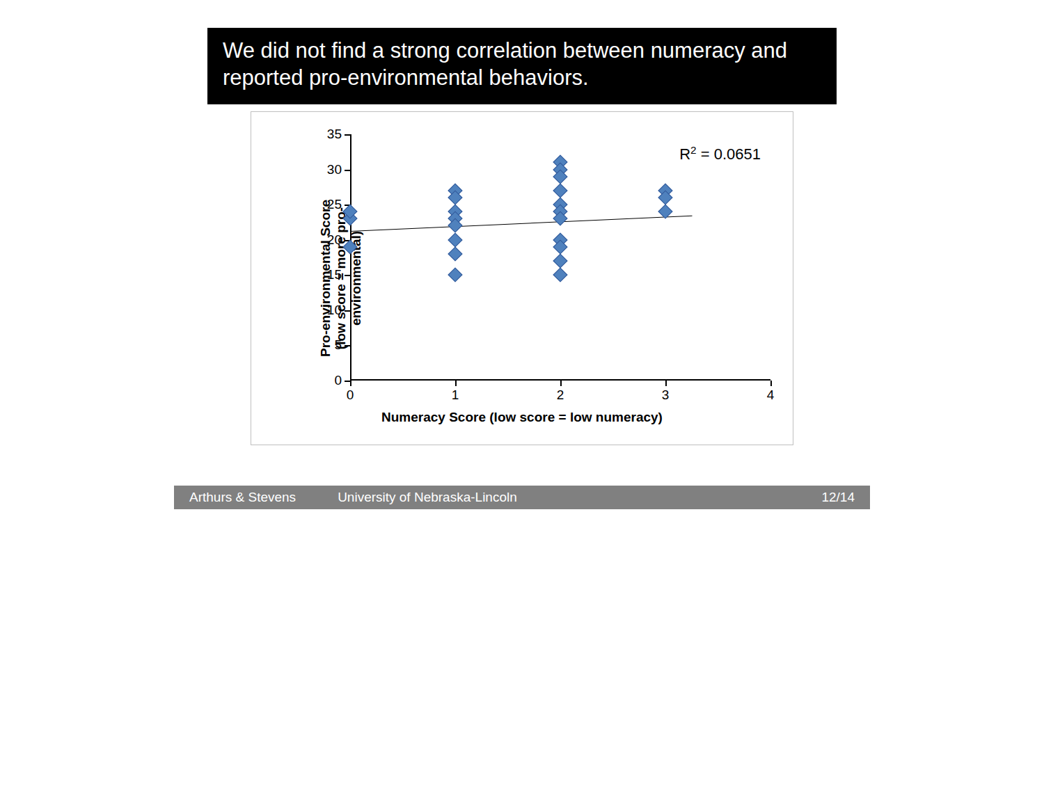We did not find a strong correlation between numeracy and reported pro-environmental behaviors.
Pro-environmental Score (low score = more pro- environmental)
0
5
10
15
20
25
30
35
0
1
2
3
4
R2 = 0.0651
Numeracy Score (low score = low numeracy)
Arthurs & Stevens
University of Nebraska-Lincoln
12/14